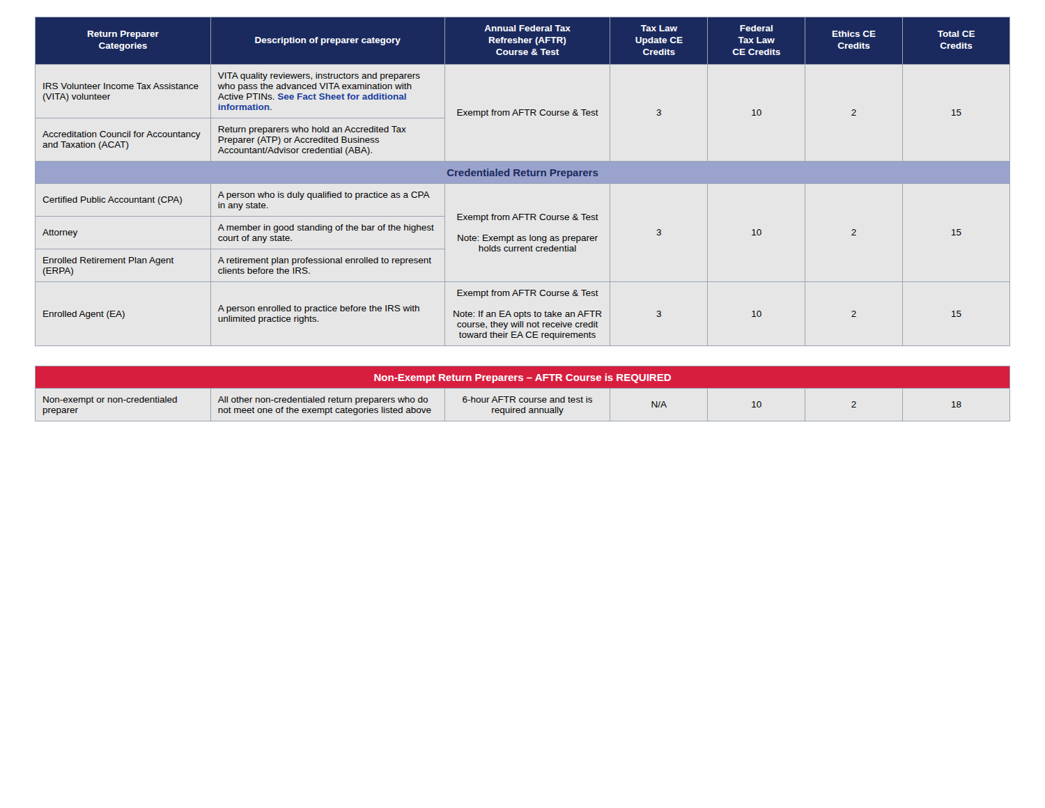| Return Preparer Categories | Description of preparer category | Annual Federal Tax Refresher (AFTR) Course & Test | Tax Law Update CE Credits | Federal Tax Law CE Credits | Ethics CE Credits | Total CE Credits |
| --- | --- | --- | --- | --- | --- | --- |
| IRS Volunteer Income Tax Assistance (VITA) volunteer | VITA quality reviewers, instructors and preparers who pass the advanced VITA examination with Active PTINs. See Fact Sheet for additional information . | Exempt from AFTR Course & Test | 3 | 10 | 2 | 15 |
| Accreditation Council for Accountancy and Taxation (ACAT) | Return preparers who hold an Accredited Tax Preparer (ATP) or Accredited Business Accountant/Advisor credential (ABA). |
| Credentialed Return Preparers |
| Certified Public Accountant (CPA) | A person who is duly qualified to practice as a CPA in any state. | Exempt from AFTR Course & Test Note: Exempt as long as preparer holds current credential | 3 | 10 | 2 | 15 |
| Attorney | A member in good standing of the bar of the highest court of any state. |
| Enrolled Retirement Plan Agent (ERPA) | A retirement plan professional enrolled to represent clients before the IRS. |
| Enrolled Agent (EA) | A person enrolled to practice before the IRS with unlimited practice rights. | Exempt from AFTR Course & Test Note: If an EA opts to take an AFTR course, they will not receive credit toward their EA CE requirements | 3 | 10 | 2 | 15 |
| Non-Exempt Return Preparers – AFTR Course is REQUIRED |
| Non-exempt or non-credentialed preparer | All other non-credentialed return preparers who do not meet one of the exempt categories listed above | 6-hour AFTR course and test is required annually | N/A | 10 | 2 | 18 |